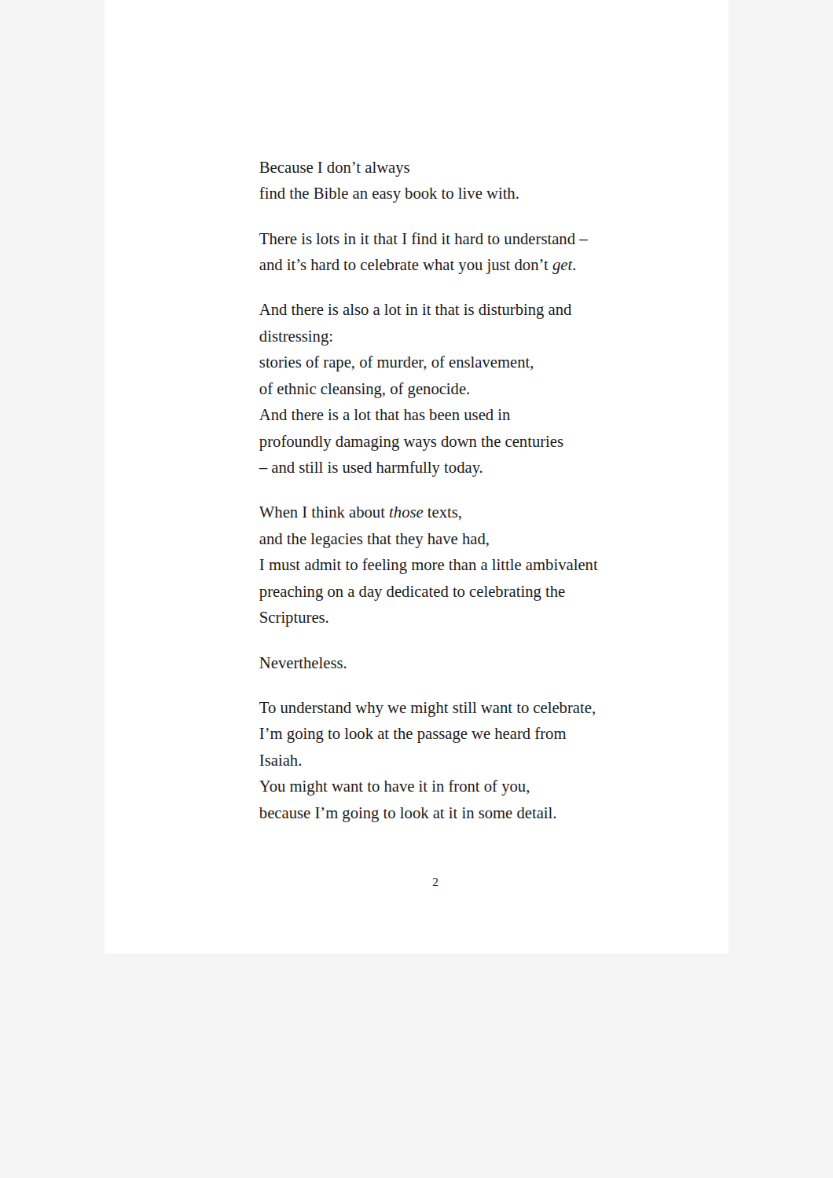Because I don’t always
find the Bible an easy book to live with.
There is lots in it that I find it hard to understand –
and it’s hard to celebrate what you just don’t get.
And there is also a lot in it that is disturbing and distressing:
stories of rape, of murder, of enslavement,
of ethnic cleansing, of genocide.
And there is a lot that has been used in
profoundly damaging ways down the centuries
– and still is used harmfully today.
When I think about those texts,
and the legacies that they have had,
I must admit to feeling more than a little ambivalent
preaching on a day dedicated to celebrating the Scriptures.
Nevertheless.
To understand why we might still want to celebrate,
I’m going to look at the passage we heard from Isaiah.
You might want to have it in front of you,
because I’m going to look at it in some detail.
2